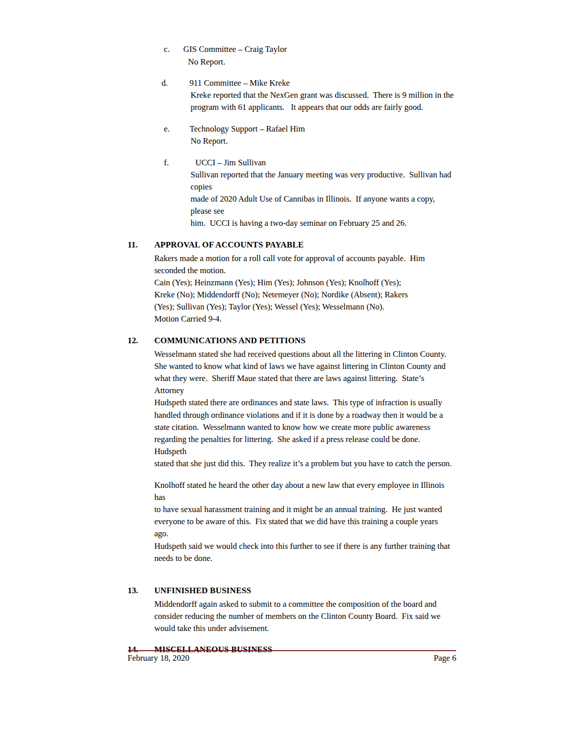c.
GIS Committee – Craig Taylor
No Report.
d.
911 Committee – Mike Kreke
Kreke reported that the NexGen grant was discussed. There is 9 million in the
program with 61 applicants. It appears that our odds are fairly good.
e.
Technology Support – Rafael Him
No Report.
f.
UCCI – Jim Sullivan
Sullivan reported that the January meeting was very productive. Sullivan had copies
made of 2020 Adult Use of Cannibas in Illinois. If anyone wants a copy, please see
him. UCCI is having a two-day seminar on February 25 and 26.
11.
APPROVAL OF ACCOUNTS PAYABLE
Rakers made a motion for a roll call vote for approval of accounts payable. Him
seconded the motion.
Cain (Yes); Heinzmann (Yes); Him (Yes); Johnson (Yes); Knolhoff (Yes);
Kreke (No); Middendorff (No); Netemeyer (No); Nordike (Absent); Rakers
(Yes); Sullivan (Yes); Taylor (Yes); Wessel (Yes); Wesselmann (No).
Motion Carried 9-4.
12.
COMMUNICATIONS AND PETITIONS
Wesselmann stated she had received questions about all the littering in Clinton County.
She wanted to know what kind of laws we have against littering in Clinton County and
what they were. Sheriff Maue stated that there are laws against littering. State’s Attorney
Hudspeth stated there are ordinances and state laws. This type of infraction is usually
handled through ordinance violations and if it is done by a roadway then it would be a
state citation. Wesselmann wanted to know how we create more public awareness
regarding the penalties for littering. She asked if a press release could be done. Hudspeth
stated that she just did this. They realize it’s a problem but you have to catch the person.
Knolhoff stated he heard the other day about a new law that every employee in Illinois has
to have sexual harassment training and it might be an annual training. He just wanted
everyone to be aware of this. Fix stated that we did have this training a couple years ago.
Hudspeth said we would check into this further to see if there is any further training that
needs to be done.
13.
UNFINISHED BUSINESS
Middendorff again asked to submit to a committee the composition of the board and
consider reducing the number of members on the Clinton County Board. Fix said we
would take this under advisement.
14.
MISCELLANEOUS BUSINESS
February 18, 2020 Page 6